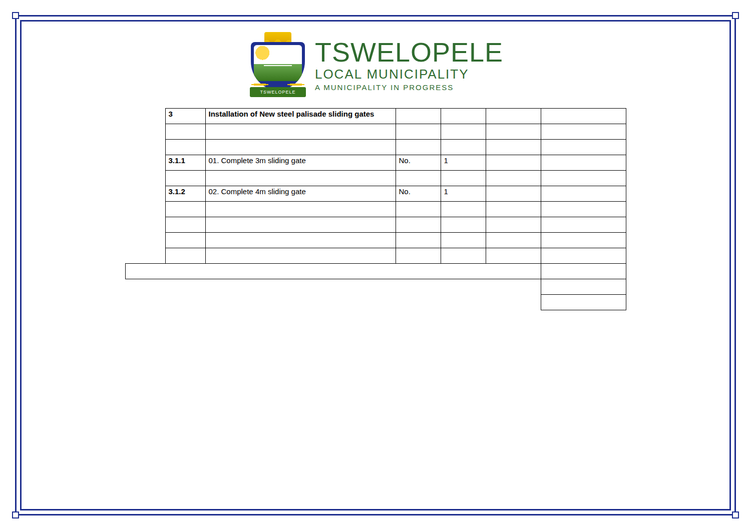TSWELOPELE
TSWELOPELE
LOCAL MUNICIPALITY
A MUNICIPALITY IN PROGRESS
| | 3 | Installation of New steel palisade sliding gates | | | | |
| | 3.1.1 | 01. Complete 3m sliding gate | No. | 1 | | |
| | 3.1.2 | 02. Complete 4m sliding gate | No. | 1 | | |